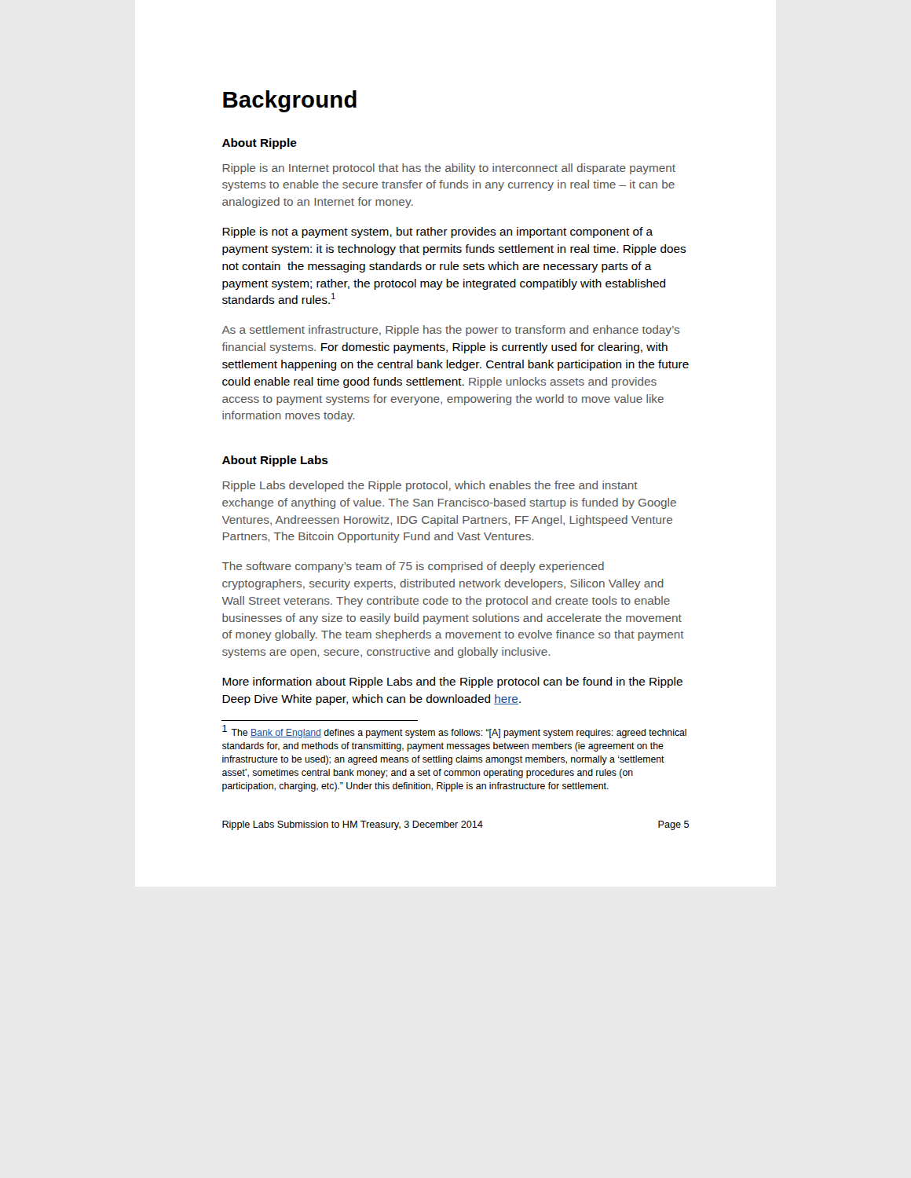Background
About Ripple
Ripple is an Internet protocol that has the ability to interconnect all disparate payment systems to enable the secure transfer of funds in any currency in real time – it can be analogized to an Internet for money.
Ripple is not a payment system, but rather provides an important component of a payment system: it is technology that permits funds settlement in real time. Ripple does not contain the messaging standards or rule sets which are necessary parts of a payment system; rather, the protocol may be integrated compatibly with established standards and rules.1
As a settlement infrastructure, Ripple has the power to transform and enhance today’s financial systems. For domestic payments, Ripple is currently used for clearing, with settlement happening on the central bank ledger. Central bank participation in the future could enable real time good funds settlement. Ripple unlocks assets and provides access to payment systems for everyone, empowering the world to move value like information moves today.
About Ripple Labs
Ripple Labs developed the Ripple protocol, which enables the free and instant exchange of anything of value. The San Francisco-based startup is funded by Google Ventures, Andreessen Horowitz, IDG Capital Partners, FF Angel, Lightspeed Venture Partners, The Bitcoin Opportunity Fund and Vast Ventures.
The software company’s team of 75 is comprised of deeply experienced cryptographers, security experts, distributed network developers, Silicon Valley and Wall Street veterans. They contribute code to the protocol and create tools to enable businesses of any size to easily build payment solutions and accelerate the movement of money globally. The team shepherds a movement to evolve finance so that payment systems are open, secure, constructive and globally inclusive.
More information about Ripple Labs and the Ripple protocol can be found in the Ripple Deep Dive White paper, which can be downloaded here.
1 The Bank of England defines a payment system as follows: “[A] payment system requires: agreed technical standards for, and methods of transmitting, payment messages between members (ie agreement on the infrastructure to be used); an agreed means of settling claims amongst members, normally a ‘settlement asset’, sometimes central bank money; and a set of common operating procedures and rules (on participation, charging, etc).” Under this definition, Ripple is an infrastructure for settlement.
Ripple Labs Submission to HM Treasury, 3 December 2014 Page 5